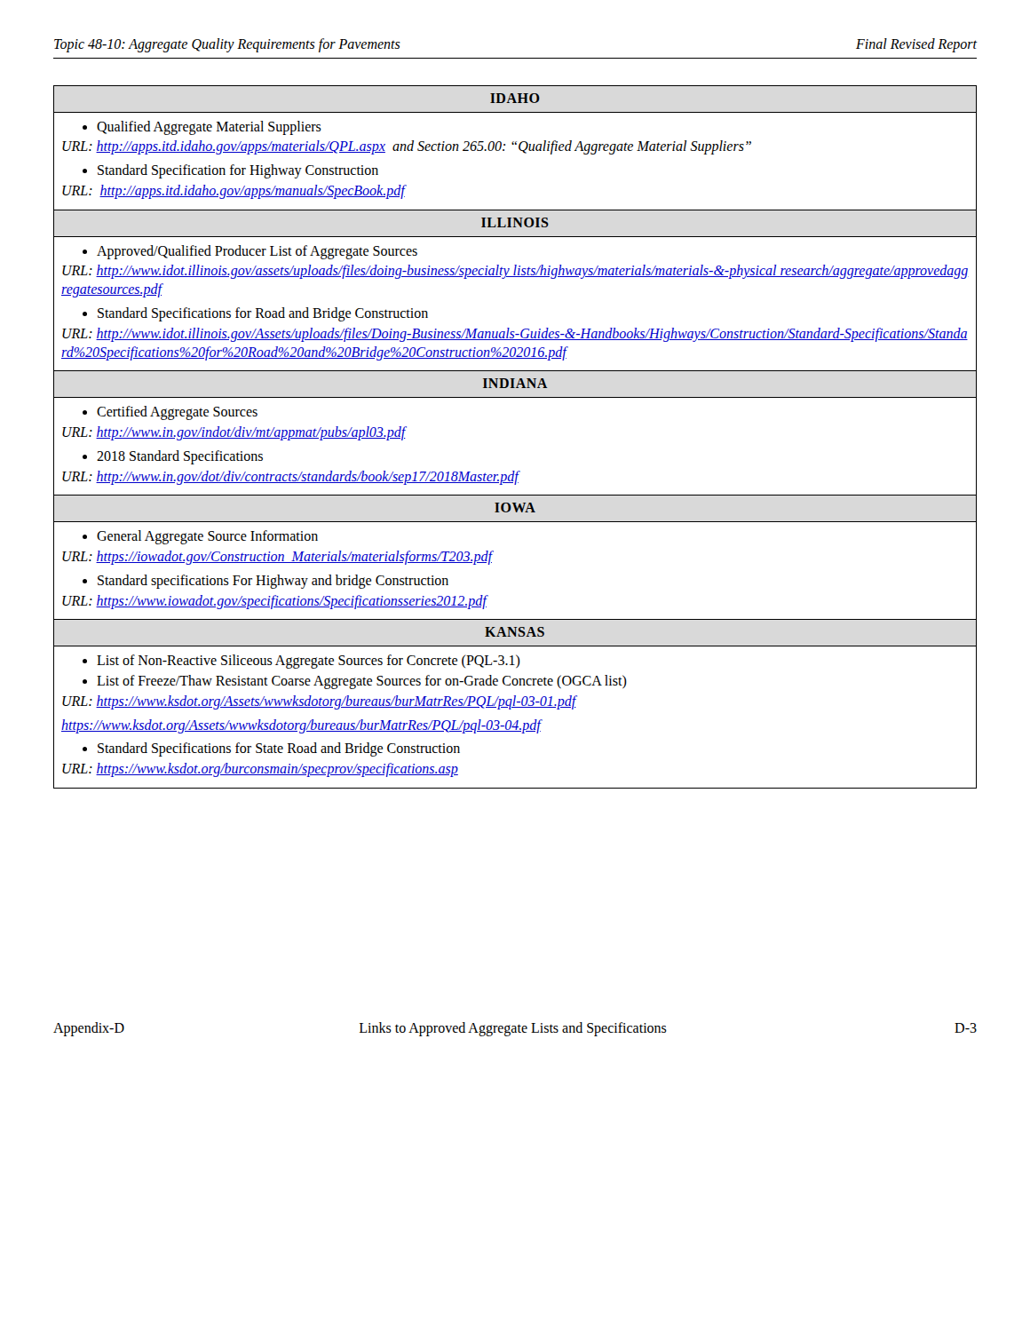Topic 48-10: Aggregate Quality Requirements for Pavements
Final Revised Report
| IDAHO |
| Qualified Aggregate Material Suppliers URL: http://apps.itd.idaho.gov/apps/materials/QPL.aspx and Section 265.00: “Qualified Aggregate Material Suppliers” Standard Specification for Highway Construction URL: http://apps.itd.idaho.gov/apps/manuals/SpecBook.pdf |
| ILLINOIS |
| Approved/Qualified Producer List of Aggregate Sources URL: http://www.idot.illinois.gov/assets/uploads/files/doing-business/specialty lists/highways/materials/materials-&-physical research/aggregate/approvedaggregatesources.pdf Standard Specifications for Road and Bridge Construction URL: http://www.idot.illinois.gov/Assets/uploads/files/Doing-Business/Manuals-Guides-&-Handbooks/Highways/Construction/Standard-Specifications/Standard%20Specifications%20for%20Road%20and%20Bridge%20Construction%202016.pdf |
| INDIANA |
| Certified Aggregate Sources URL: http://www.in.gov/indot/div/mt/appmat/pubs/apl03.pdf 2018 Standard Specifications URL: http://www.in.gov/dot/div/contracts/standards/book/sep17/2018Master.pdf |
| IOWA |
| General Aggregate Source Information URL: https://iowadot.gov/Construction_Materials/materialsforms/T203.pdf Standard specifications For Highway and bridge Construction URL: https://www.iowadot.gov/specifications/Specificationsseries2012.pdf |
| KANSAS |
| List of Non-Reactive Siliceous Aggregate Sources for Concrete (PQL-3.1) List of Freeze/Thaw Resistant Coarse Aggregate Sources for on-Grade Concrete (OGCA list) URL: https://www.ksdot.org/Assets/wwwksdotorg/bureaus/burMatrRes/PQL/pql-03-01.pdf https://www.ksdot.org/Assets/wwwksdotorg/bureaus/burMatrRes/PQL/pql-03-04.pdf Standard Specifications for State Road and Bridge Construction URL: https://www.ksdot.org/burconsmain/specprov/specifications.asp |
Appendix-D
Links to Approved Aggregate Lists and Specifications
D-3